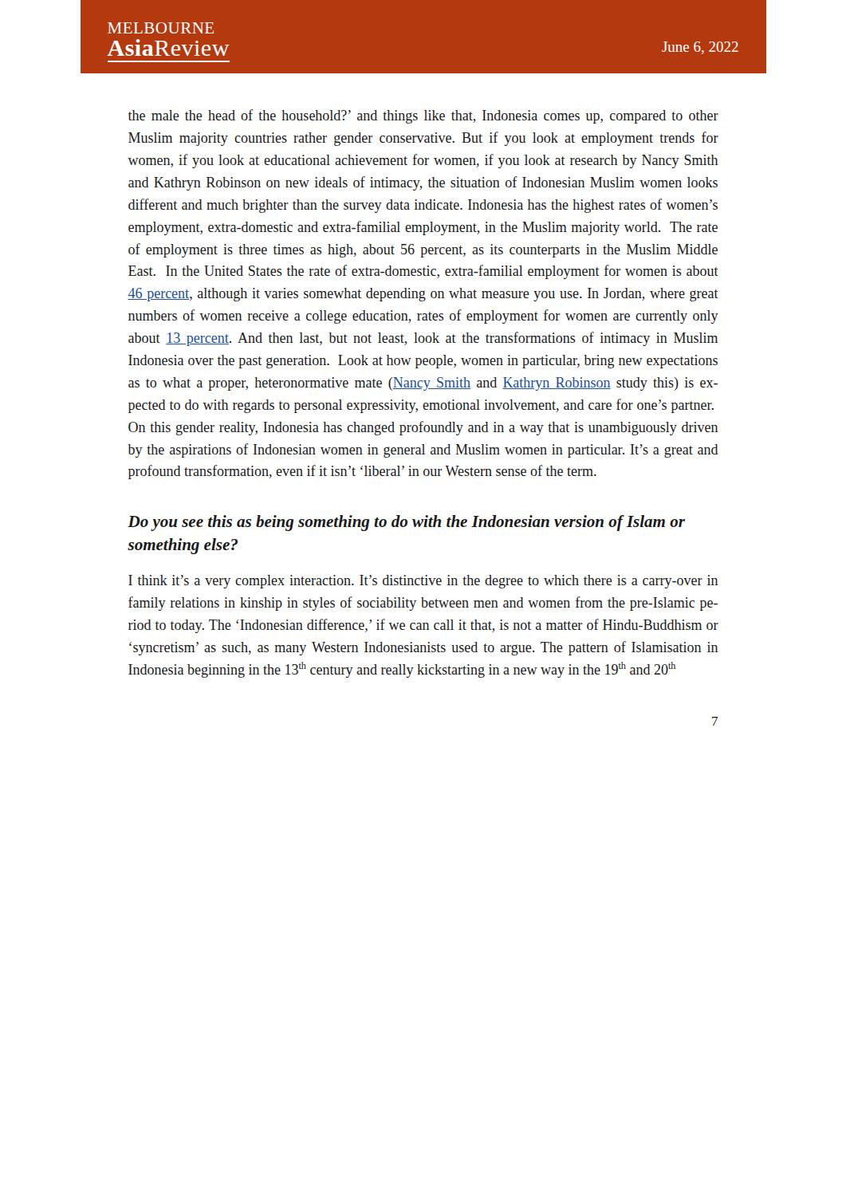Melbourne Asia Review June 6, 2022
the male the head of the household?’ and things like that, Indonesia comes up, compared to other Muslim majority countries rather gender conservative. But if you look at employment trends for women, if you look at educational achievement for women, if you look at research by Nancy Smith and Kathryn Robinson on new ideals of intimacy, the situation of Indonesian Muslim women looks different and much brighter than the survey data indicate. Indonesia has the highest rates of women’s employment, extra-domestic and extra-familial employment, in the Muslim majority world. The rate of employment is three times as high, about 56 percent, as its counterparts in the Muslim Middle East. In the United States the rate of extra-domestic, extra-familial employment for women is about 46 percent, although it varies somewhat depending on what measure you use. In Jordan, where great numbers of women receive a college education, rates of employment for women are currently only about 13 percent. And then last, but not least, look at the transformations of intimacy in Muslim Indonesia over the past generation. Look at how people, women in particular, bring new expectations as to what a proper, heteronormative mate (Nancy Smith and Kathryn Robinson study this) is expected to do with regards to personal expressivity, emotional involvement, and care for one’s partner. On this gender reality, Indonesia has changed profoundly and in a way that is unambiguously driven by the aspirations of Indonesian women in general and Muslim women in particular. It’s a great and profound transformation, even if it isn’t ‘liberal’ in our Western sense of the term.
Do you see this as being something to do with the Indonesian version of Islam or something else?
I think it’s a very complex interaction. It’s distinctive in the degree to which there is a carry-over in family relations in kinship in styles of sociability between men and women from the pre-Islamic period to today. The ‘Indonesian difference,’ if we can call it that, is not a matter of Hindu-Buddhism or ‘syncretism’ as such, as many Western Indonesianists used to argue. The pattern of Islamisation in Indonesia beginning in the 13th century and really kickstarting in a new way in the 19th and 20th
7